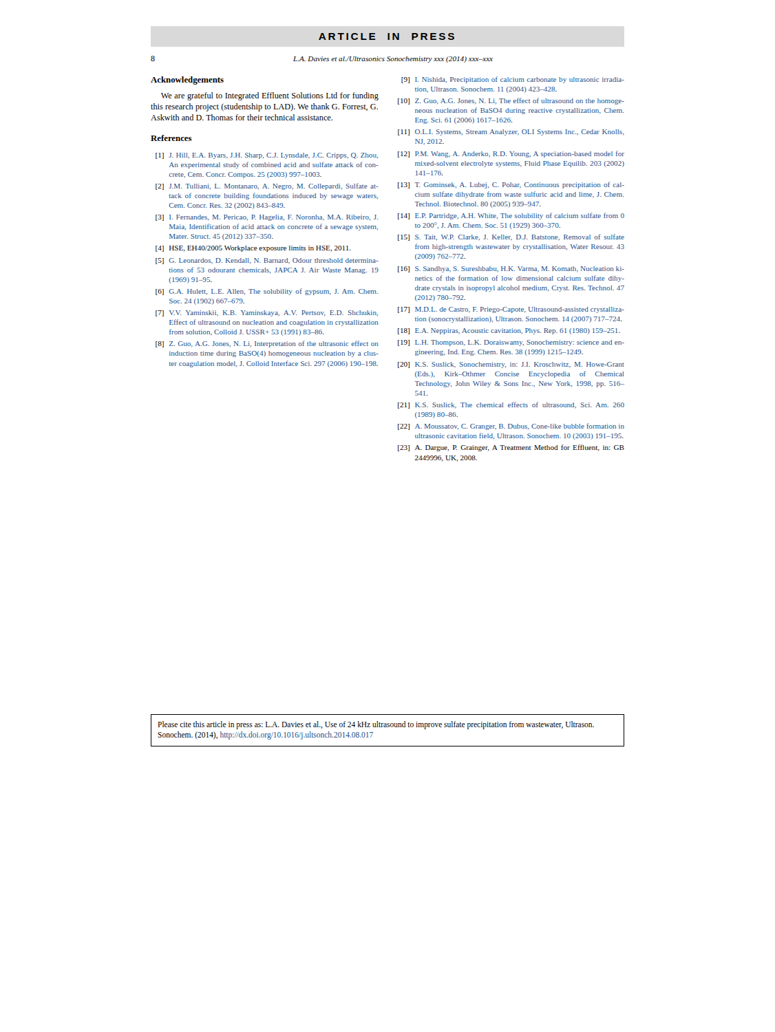ARTICLE IN PRESS
8 L.A. Davies et al./Ultrasonics Sonochemistry xxx (2014) xxx–xxx
Acknowledgements
We are grateful to Integrated Effluent Solutions Ltd for funding this research project (studentship to LAD). We thank G. Forrest, G. Askwith and D. Thomas for their technical assistance.
References
J. Hill, E.A. Byars, J.H. Sharp, C.J. Lynsdale, J.C. Cripps, Q. Zhou, An experimental study of combined acid and sulfate attack of concrete, Cem. Concr. Compos. 25 (2003) 997–1003.
J.M. Tulliani, L. Montanaro, A. Negro, M. Collepardi, Sulfate attack of concrete building foundations induced by sewage waters, Cem. Concr. Res. 32 (2002) 843–849.
I. Fernandes, M. Pericao, P. Hagelia, F. Noronha, M.A. Ribeiro, J. Maia, Identification of acid attack on concrete of a sewage system, Mater. Struct. 45 (2012) 337–350.
HSE, EH40/2005 Workplace exposure limits in HSE, 2011.
G. Leonardos, D. Kendall, N. Barnard, Odour threshold determinations of 53 odourant chemicals, JAPCA J. Air Waste Manag. 19 (1969) 91–95.
G.A. Hulett, L.E. Allen, The solubility of gypsum, J. Am. Chem. Soc. 24 (1902) 667–679.
V.V. Yaminskii, K.B. Yaminskaya, A.V. Pertsov, E.D. Shchukin, Effect of ultrasound on nucleation and coagulation in crystallization from solution, Colloid J. USSR+ 53 (1991) 83–86.
Z. Guo, A.G. Jones, N. Li, Interpretation of the ultrasonic effect on induction time during BaSO(4) homogeneous nucleation by a cluster coagulation model, J. Colloid Interface Sci. 297 (2006) 190–198.
I. Nishida, Precipitation of calcium carbonate by ultrasonic irradiation, Ultrason. Sonochem. 11 (2004) 423–428.
Z. Guo, A.G. Jones, N. Li, The effect of ultrasound on the homogeneous nucleation of BaSO4 during reactive crystallization, Chem. Eng. Sci. 61 (2006) 1617–1626.
O.L.I. Systems, Stream Analyzer, OLI Systems Inc., Cedar Knolls, NJ, 2012.
P.M. Wang, A. Anderko, R.D. Young, A speciation-based model for mixed-solvent electrolyte systems, Fluid Phase Equilib. 203 (2002) 141–176.
T. Gominsek, A. Lubej, C. Pohar, Continuous precipitation of calcium sulfate dihydrate from waste sulfuric acid and lime, J. Chem. Technol. Biotechnol. 80 (2005) 939–947.
E.P. Partridge, A.H. White, The solubility of calcium sulfate from 0 to 200°, J. Am. Chem. Soc. 51 (1929) 360–370.
S. Tait, W.P. Clarke, J. Keller, D.J. Batstone, Removal of sulfate from high-strength wastewater by crystallisation, Water Resour. 43 (2009) 762–772.
S. Sandhya, S. Sureshbabu, H.K. Varma, M. Komath, Nucleation kinetics of the formation of low dimensional calcium sulfate dihydrate crystals in isopropyl alcohol medium, Cryst. Res. Technol. 47 (2012) 780–792.
M.D.L. de Castro, F. Priego-Capote, Ultrasound-assisted crystallization (sonocrystallization), Ultrason. Sonochem. 14 (2007) 717–724.
E.A. Neppiras, Acoustic cavitation, Phys. Rep. 61 (1980) 159–251.
L.H. Thompson, L.K. Doraiswamy, Sonochemistry: science and engineering, Ind. Eng. Chem. Res. 38 (1999) 1215–1249.
K.S. Suslick, Sonochemistry, in: J.I. Kroschwitz, M. Howe-Grant (Eds.), Kirk–Othmer Concise Encyclopedia of Chemical Technology, John Wiley & Sons Inc., New York, 1998, pp. 516–541.
K.S. Suslick, The chemical effects of ultrasound, Sci. Am. 260 (1989) 80–86.
A. Moussatov, C. Granger, B. Dubus, Cone-like bubble formation in ultrasonic cavitation field, Ultrason. Sonochem. 10 (2003) 191–195.
A. Dargue, P. Grainger, A Treatment Method for Effluent, in: GB 2449996, UK, 2008.
Please cite this article in press as: L.A. Davies et al., Use of 24 kHz ultrasound to improve sulfate precipitation from wastewater, Ultrason. Sonochem. (2014), http://dx.doi.org/10.1016/j.ultsonch.2014.08.017